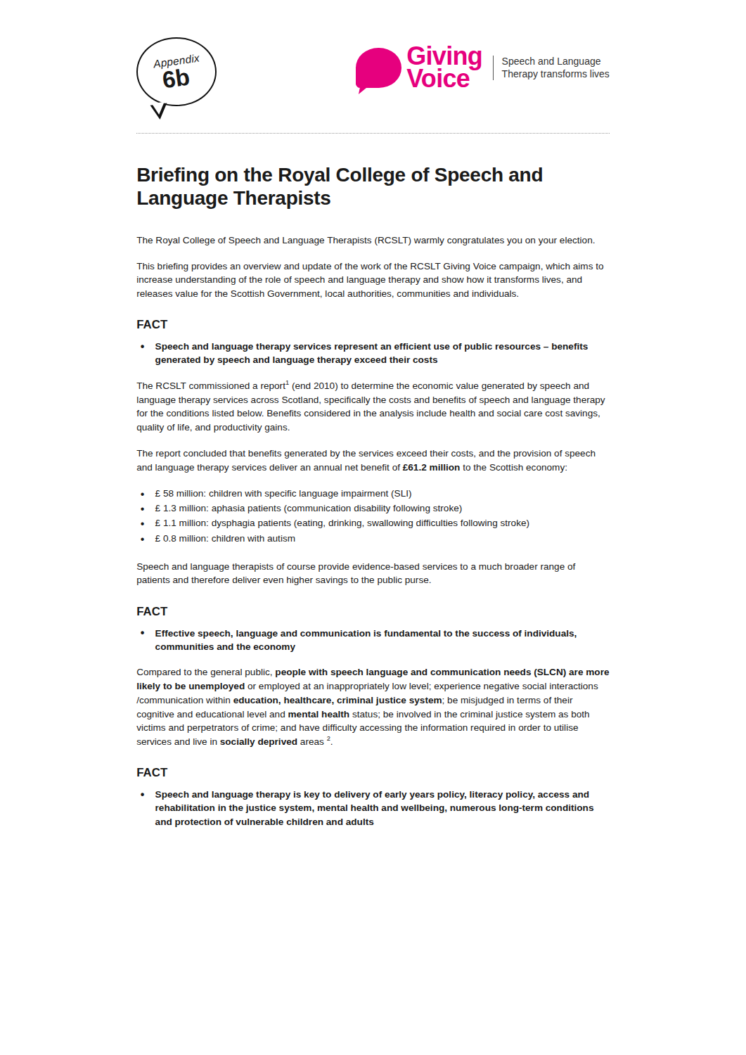Appendix 6b
Giving Voice
Speech and Language
Therapy transforms lives
Briefing on the Royal College of Speech and
Language Therapists
The Royal College of Speech and Language Therapists (RCSLT) warmly congratulates you on your election.
This briefing provides an overview and update of the work of the RCSLT Giving Voice campaign, which aims to increase understanding of the role of speech and language therapy and show how it transforms lives, and releases value for the Scottish Government, local authorities, communities and individuals.
FACT
Speech and language therapy services represent an efficient use of public resources – benefits generated by speech and language therapy exceed their costs
The RCSLT commissioned a report1 (end 2010) to determine the economic value generated by speech and language therapy services across Scotland, specifically the costs and benefits of speech and language therapy for the conditions listed below. Benefits considered in the analysis include health and social care cost savings, quality of life, and productivity gains.
The report concluded that benefits generated by the services exceed their costs, and the provision of speech and language therapy services deliver an annual net benefit of £61.2 million to the Scottish economy:
£ 58 million: children with specific language impairment (SLI)
£ 1.3 million: aphasia patients (communication disability following stroke)
£ 1.1 million: dysphagia patients (eating, drinking, swallowing difficulties following stroke)
£ 0.8 million: children with autism
Speech and language therapists of course provide evidence-based services to a much broader range of patients and therefore deliver even higher savings to the public purse.
FACT
Effective speech, language and communication is fundamental to the success of individuals, communities and the economy
Compared to the general public, people with speech language and communication needs (SLCN) are more likely to be unemployed or employed at an inappropriately low level; experience negative social interactions /communication within education, healthcare, criminal justice system; be misjudged in terms of their cognitive and educational level and mental health status; be involved in the criminal justice system as both victims and perpetrators of crime; and have difficulty accessing the information required in order to utilise services and live in socially deprived areas 2.
FACT
Speech and language therapy is key to delivery of early years policy, literacy policy, access and rehabilitation in the justice system, mental health and wellbeing, numerous long-term conditions and protection of vulnerable children and adults